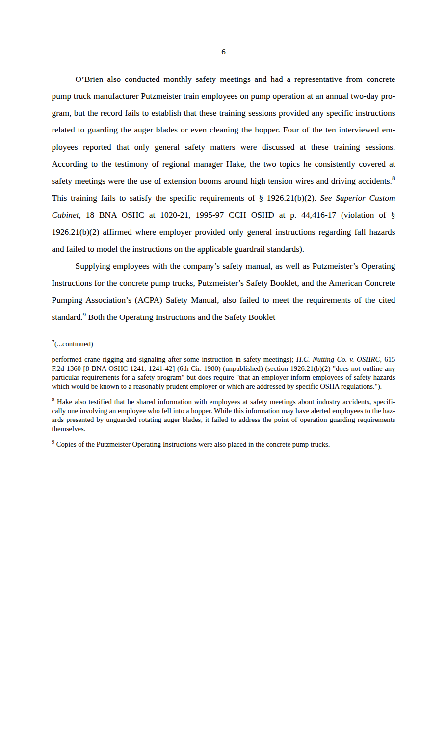6
O’Brien also conducted monthly safety meetings and had a representative from concrete pump truck manufacturer Putzmeister train employees on pump operation at an annual two-day program, but the record fails to establish that these training sessions provided any specific instructions related to guarding the auger blades or even cleaning the hopper. Four of the ten interviewed employees reported that only general safety matters were discussed at these training sessions. According to the testimony of regional manager Hake, the two topics he consistently covered at safety meetings were the use of extension booms around high tension wires and driving accidents.8 This training fails to satisfy the specific requirements of § 1926.21(b)(2). See Superior Custom Cabinet, 18 BNA OSHC at 1020-21, 1995-97 CCH OSHD at p. 44,416-17 (violation of § 1926.21(b)(2) affirmed where employer provided only general instructions regarding fall hazards and failed to model the instructions on the applicable guardrail standards).
Supplying employees with the company’s safety manual, as well as Putzmeister’s Operating Instructions for the concrete pump trucks, Putzmeister’s Safety Booklet, and the American Concrete Pumping Association’s (ACPA) Safety Manual, also failed to meet the requirements of the cited standard.9 Both the Operating Instructions and the Safety Booklet
7(...continued)
performed crane rigging and signaling after some instruction in safety meetings); H.C. Nutting Co. v. OSHRC, 615 F.2d 1360 [8 BNA OSHC 1241, 1241-42] (6th Cir. 1980) (unpublished) (section 1926.21(b)(2) "does not outline any particular requirements for a safety program" but does require "that an employer inform employees of safety hazards which would be known to a reasonably prudent employer or which are addressed by specific OSHA regulations.").
8 Hake also testified that he shared information with employees at safety meetings about industry accidents, specifically one involving an employee who fell into a hopper. While this information may have alerted employees to the hazards presented by unguarded rotating auger blades, it failed to address the point of operation guarding requirements themselves.
9 Copies of the Putzmeister Operating Instructions were also placed in the concrete pump trucks.